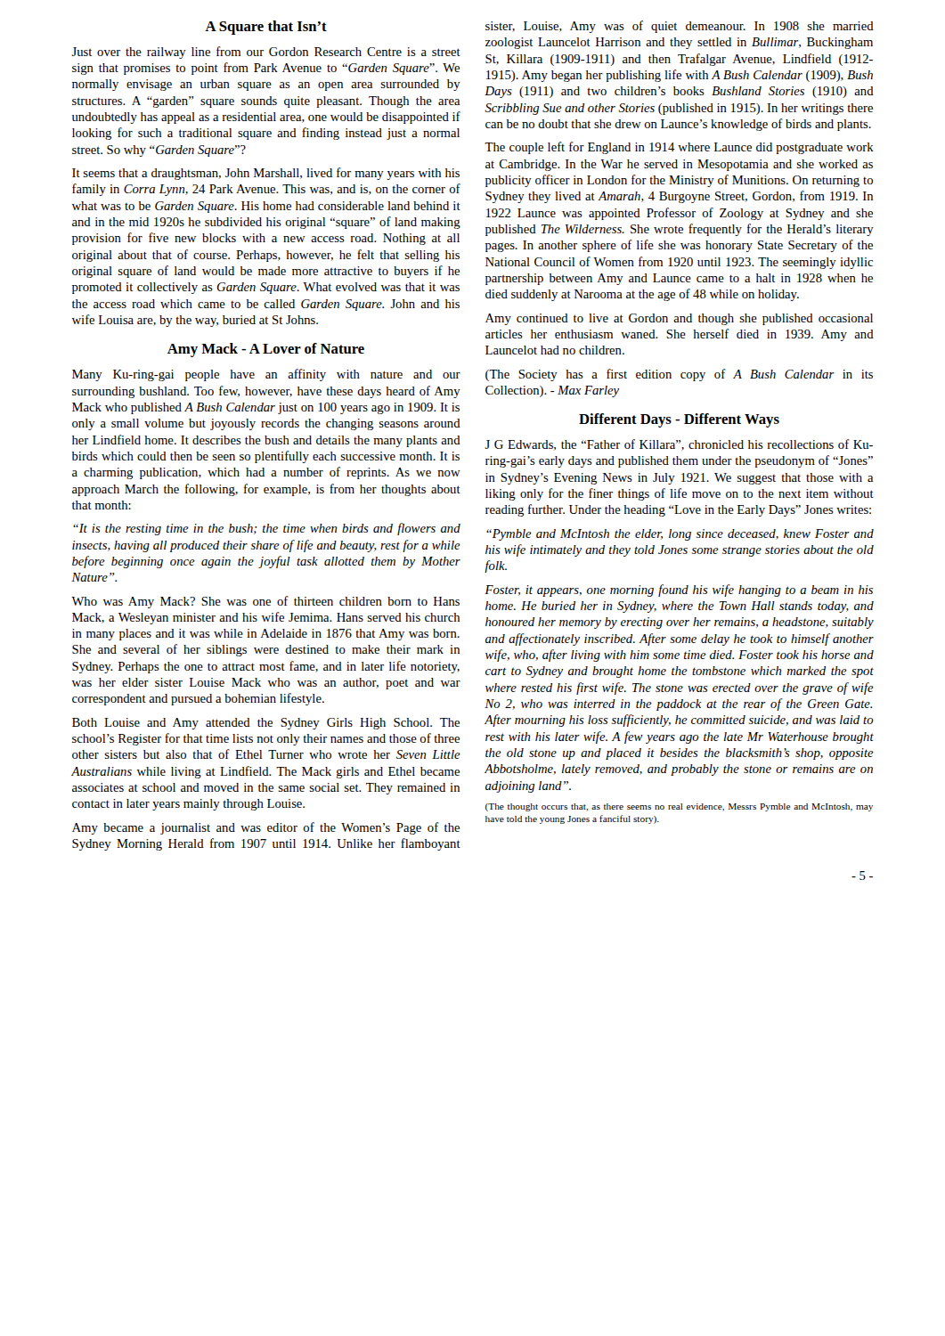A Square that Isn’t
Just over the railway line from our Gordon Research Centre is a street sign that promises to point from Park Avenue to “Garden Square”. We normally envisage an urban square as an open area surrounded by structures. A “garden” square sounds quite pleasant. Though the area undoubtedly has appeal as a residential area, one would be disappointed if looking for such a traditional square and finding instead just a normal street. So why “Garden Square”?
It seems that a draughtsman, John Marshall, lived for many years with his family in Corra Lynn, 24 Park Avenue. This was, and is, on the corner of what was to be Garden Square. His home had considerable land behind it and in the mid 1920s he subdivided his original “square” of land making provision for five new blocks with a new access road. Nothing at all original about that of course. Perhaps, however, he felt that selling his original square of land would be made more attractive to buyers if he promoted it collectively as Garden Square. What evolved was that it was the access road which came to be called Garden Square. John and his wife Louisa are, by the way, buried at St Johns.
Amy Mack - A Lover of Nature
Many Ku-ring-gai people have an affinity with nature and our surrounding bushland. Too few, however, have these days heard of Amy Mack who published A Bush Calendar just on 100 years ago in 1909. It is only a small volume but joyously records the changing seasons around her Lindfield home. It describes the bush and details the many plants and birds which could then be seen so plentifully each successive month. It is a charming publication, which had a number of reprints. As we now approach March the following, for example, is from her thoughts about that month:
“It is the resting time in the bush; the time when birds and flowers and insects, having all produced their share of life and beauty, rest for a while before beginning once again the joyful task allotted them by Mother Nature”.
Who was Amy Mack? She was one of thirteen children born to Hans Mack, a Wesleyan minister and his wife Jemima. Hans served his church in many places and it was while in Adelaide in 1876 that Amy was born. She and several of her siblings were destined to make their mark in Sydney. Perhaps the one to attract most fame, and in later life notoriety, was her elder sister Louise Mack who was an author, poet and war correspondent and pursued a bohemian lifestyle.
Both Louise and Amy attended the Sydney Girls High School. The school’s Register for that time lists not only their names and those of three other sisters but also that of Ethel Turner who wrote her Seven Little Australians while living at Lindfield. The Mack girls and Ethel became associates at school and moved in the same social set. They remained in contact in later years mainly through Louise.
Amy became a journalist and was editor of the Women’s Page of the Sydney Morning Herald from 1907 until 1914. Unlike her flamboyant sister, Louise, Amy was of quiet demeanour. In 1908 she married zoologist Launcelot Harrison and they settled in Bullimar, Buckingham St, Killara (1909-1911) and then Trafalgar Avenue, Lindfield (1912-1915). Amy began her publishing life with A Bush Calendar (1909), Bush Days (1911) and two children’s books Bushland Stories (1910) and Scribbling Sue and other Stories (published in 1915). In her writings there can be no doubt that she drew on Launce’s knowledge of birds and plants.
The couple left for England in 1914 where Launce did postgraduate work at Cambridge. In the War he served in Mesopotamia and she worked as publicity officer in London for the Ministry of Munitions. On returning to Sydney they lived at Amarah, 4 Burgoyne Street, Gordon, from 1919. In 1922 Launce was appointed Professor of Zoology at Sydney and she published The Wilderness. She wrote frequently for the Herald’s literary pages. In another sphere of life she was honorary State Secretary of the National Council of Women from 1920 until 1923. The seemingly idyllic partnership between Amy and Launce came to a halt in 1928 when he died suddenly at Narooma at the age of 48 while on holiday.
Amy continued to live at Gordon and though she published occasional articles her enthusiasm waned. She herself died in 1939. Amy and Launcelot had no children.
(The Society has a first edition copy of A Bush Calendar in its Collection). - Max Farley
Different Days - Different Ways
J G Edwards, the “Father of Killara”, chronicled his recollections of Ku-ring-gai’s early days and published them under the pseudonym of “Jones” in Sydney’s Evening News in July 1921. We suggest that those with a liking only for the finer things of life move on to the next item without reading further. Under the heading “Love in the Early Days” Jones writes:
“Pymble and McIntosh the elder, long since deceased, knew Foster and his wife intimately and they told Jones some strange stories about the old folk.
Foster, it appears, one morning found his wife hanging to a beam in his home. He buried her in Sydney, where the Town Hall stands today, and honoured her memory by erecting over her remains, a headstone, suitably and affectionately inscribed. After some delay he took to himself another wife, who, after living with him some time died. Foster took his horse and cart to Sydney and brought home the tombstone which marked the spot where rested his first wife. The stone was erected over the grave of wife No 2, who was interred in the paddock at the rear of the Green Gate. After mourning his loss sufficiently, he committed suicide, and was laid to rest with his later wife. A few years ago the late Mr Waterhouse brought the old stone up and placed it besides the blacksmith’s shop, opposite Abbotsholme, lately removed, and probably the stone or remains are on adjoining land”.
(The thought occurs that, as there seems no real evidence, Messrs Pymble and McIntosh, may have told the young Jones a fanciful story).
- 5 -